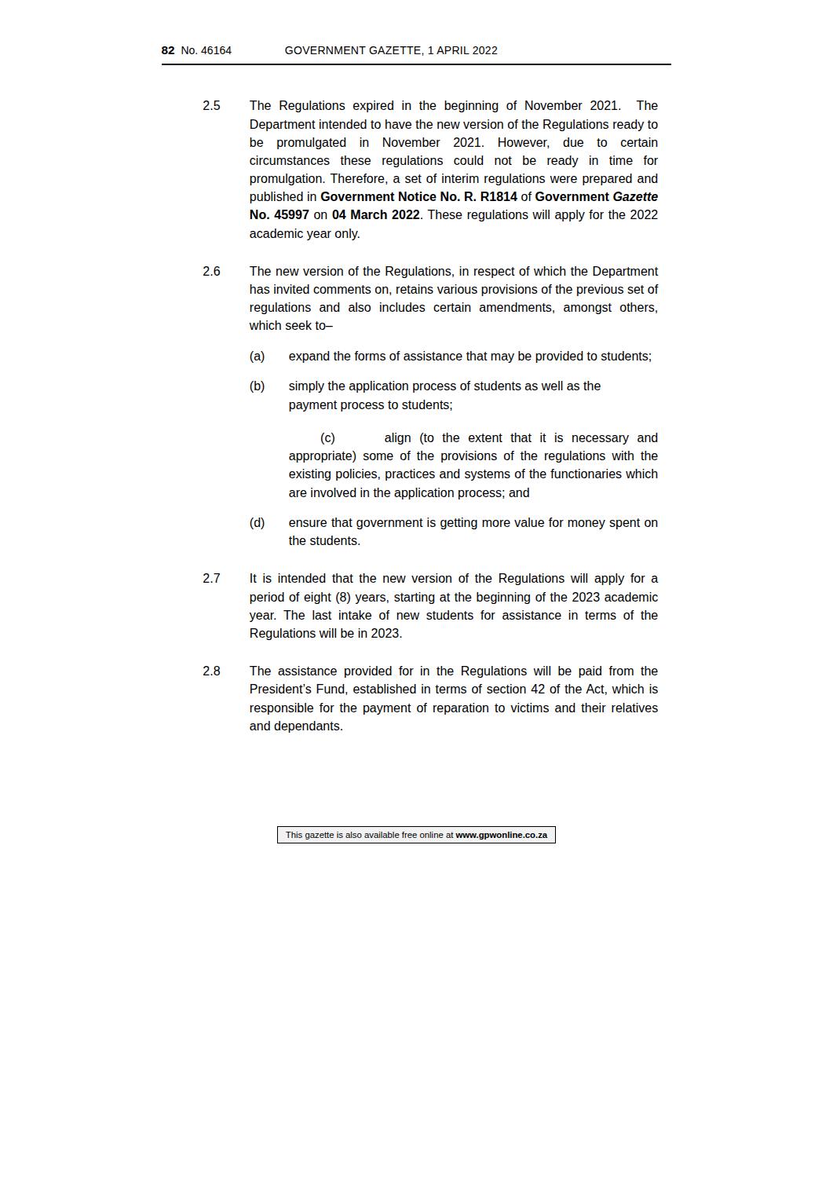82 No. 46164
GOVERNMENT GAZETTE, 1 APRIL 2022
2.5
The Regulations expired in the beginning of November 2021. The Department intended to have the new version of the Regulations ready to be promulgated in November 2021. However, due to certain circumstances these regulations could not be ready in time for promulgation. Therefore, a set of interim regulations were prepared and published in Government Notice No. R. R1814 of Government Gazette No. 45997 on 04 March 2022. These regulations will apply for the 2022 academic year only.
2.6
The new version of the Regulations, in respect of which the Department has invited comments on, retains various provisions of the previous set of regulations and also includes certain amendments, amongst others, which seek to–
(a)
expand the forms of assistance that may be provided to students;
(b)
simply the application process of students as well as the
payment process to students;
(c) align (to the extent that it is necessary and appropriate) some of the provisions of the regulations with the existing policies, practices and systems of the functionaries which are involved in the application process; and
(d)
ensure that government is getting more value for money spent on the students.
2.7
It is intended that the new version of the Regulations will apply for a period of eight (8) years, starting at the beginning of the 2023 academic year. The last intake of new students for assistance in terms of the Regulations will be in 2023.
2.8
The assistance provided for in the Regulations will be paid from the President’s Fund, established in terms of section 42 of the Act, which is responsible for the payment of reparation to victims and their relatives and dependants.
This gazette is also available free online at www.gpwonline.co.za